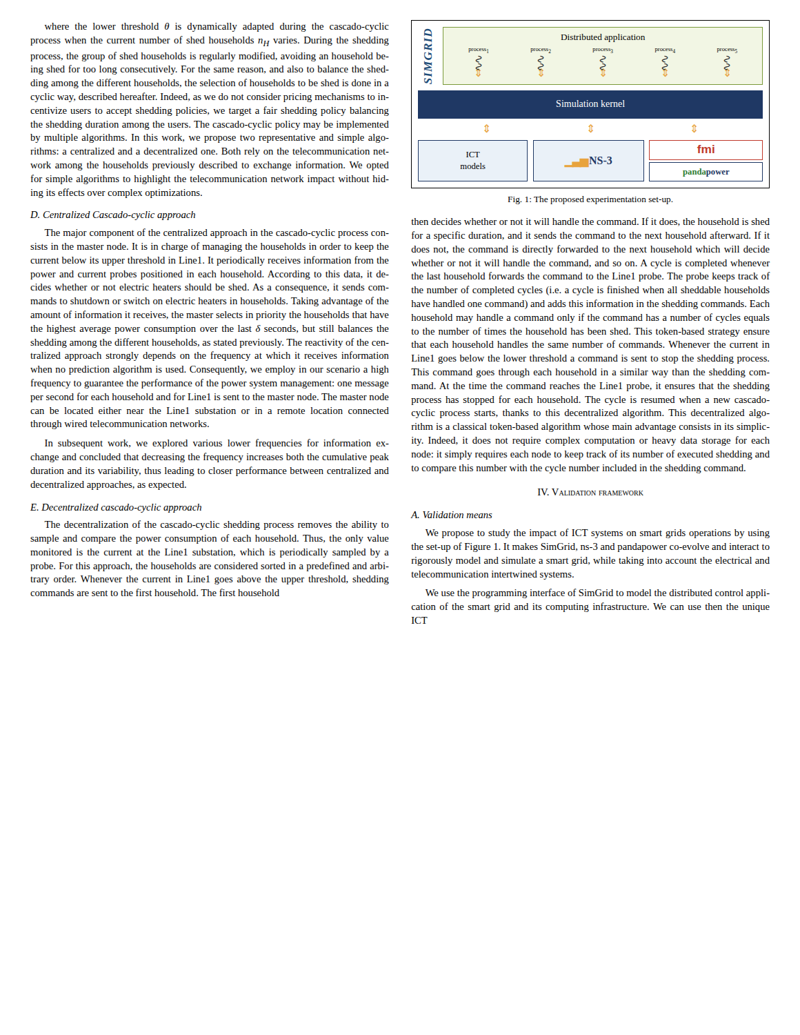where the lower threshold θ is dynamically adapted during the cascado-cyclic process when the current number of shed households nH varies. During the shedding process, the group of shed households is regularly modified, avoiding an household being shed for too long consecutively. For the same reason, and also to balance the shedding among the different households, the selection of households to be shed is done in a cyclic way, described hereafter. Indeed, as we do not consider pricing mechanisms to incentivize users to accept shedding policies, we target a fair shedding policy balancing the shedding duration among the users. The cascado-cyclic policy may be implemented by multiple algorithms. In this work, we propose two representative and simple algorithms: a centralized and a decentralized one. Both rely on the telecommunication network among the households previously described to exchange information. We opted for simple algorithms to highlight the telecommunication network impact without hiding its effects over complex optimizations.
D. Centralized Cascado-cyclic approach
The major component of the centralized approach in the cascado-cyclic process consists in the master node. It is in charge of managing the households in order to keep the current below its upper threshold in Line1. It periodically receives information from the power and current probes positioned in each household. According to this data, it decides whether or not electric heaters should be shed. As a consequence, it sends commands to shutdown or switch on electric heaters in households. Taking advantage of the amount of information it receives, the master selects in priority the households that have the highest average power consumption over the last δ seconds, but still balances the shedding among the different households, as stated previously. The reactivity of the centralized approach strongly depends on the frequency at which it receives information when no prediction algorithm is used. Consequently, we employ in our scenario a high frequency to guarantee the performance of the power system management: one message per second for each household and for Line1 is sent to the master node. The master node can be located either near the Line1 substation or in a remote location connected through wired telecommunication networks.
In subsequent work, we explored various lower frequencies for information exchange and concluded that decreasing the frequency increases both the cumulative peak duration and its variability, thus leading to closer performance between centralized and decentralized approaches, as expected.
E. Decentralized cascado-cyclic approach
The decentralization of the cascado-cyclic shedding process removes the ability to sample and compare the power consumption of each household. Thus, the only value monitored is the current at the Line1 substation, which is periodically sampled by a probe. For this approach, the households are considered sorted in a predefined and arbitrary order. Whenever the current in Line1 goes above the upper threshold, shedding commands are sent to the first household. The first household
SIMGRID
Distributed application
process1 process2 process3 process4 process5
∿∿ ∿∿ ∿∿ ∿∿ ∿∿
⇕⇕⇕⇕⇕
Simulation kernel
⇕⇕⇕
ICT
models
▁▃▅NS-3
fmi
panda power
Fig. 1: The proposed experimentation set-up.
then decides whether or not it will handle the command. If it does, the household is shed for a specific duration, and it sends the command to the next household afterward. If it does not, the command is directly forwarded to the next household which will decide whether or not it will handle the command, and so on. A cycle is completed whenever the last household forwards the command to the Line1 probe. The probe keeps track of the number of completed cycles (i.e. a cycle is finished when all sheddable households have handled one command) and adds this information in the shedding commands. Each household may handle a command only if the command has a number of cycles equals to the number of times the household has been shed. This token-based strategy ensure that each household handles the same number of commands. Whenever the current in Line1 goes below the lower threshold a command is sent to stop the shedding process. This command goes through each household in a similar way than the shedding command. At the time the command reaches the Line1 probe, it ensures that the shedding process has stopped for each household. The cycle is resumed when a new cascado-cyclic process starts, thanks to this decentralized algorithm. This decentralized algorithm is a classical token-based algorithm whose main advantage consists in its simplicity. Indeed, it does not require complex computation or heavy data storage for each node: it simply requires each node to keep track of its number of executed shedding and to compare this number with the cycle number included in the shedding command.
IV. Validation framework
A. Validation means
We propose to study the impact of ICT systems on smart grids operations by using the set-up of Figure 1. It makes SimGrid, ns-3 and pandapower co-evolve and interact to rigorously model and simulate a smart grid, while taking into account the electrical and telecommunication intertwined systems.
We use the programming interface of SimGrid to model the distributed control application of the smart grid and its computing infrastructure. We can use then the unique ICT